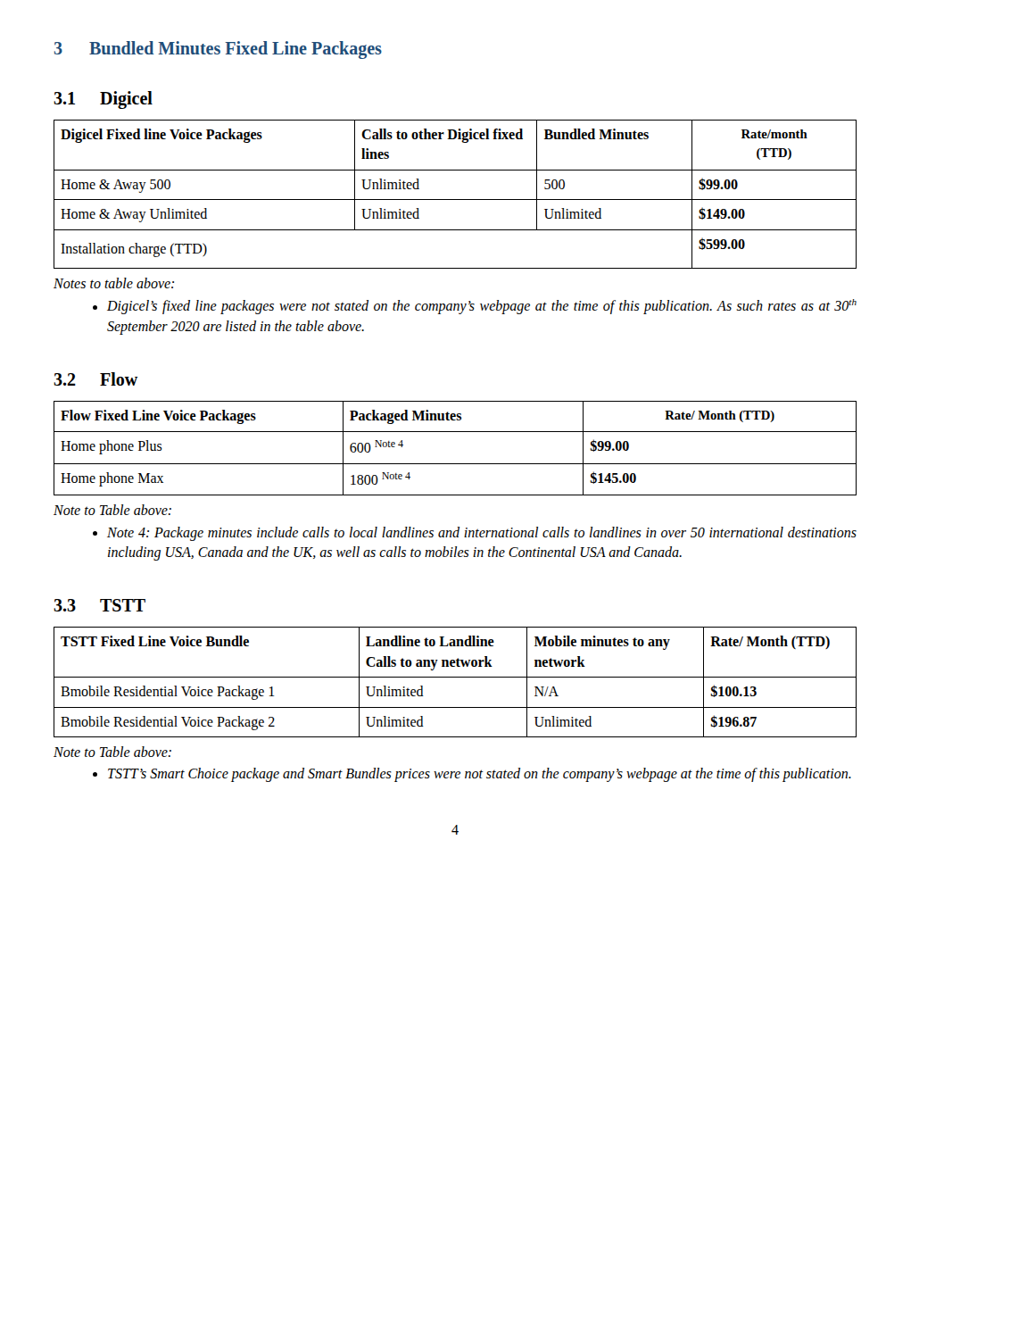3 Bundled Minutes Fixed Line Packages
3.1 Digicel
| Digicel Fixed line Voice Packages | Calls to other Digicel fixed lines | Bundled Minutes | Rate/month (TTD) |
| --- | --- | --- | --- |
| Home & Away 500 | Unlimited | 500 | $99.00 |
| Home & Away Unlimited | Unlimited | Unlimited | $149.00 |
| Installation charge (TTD) | $599.00 |
Notes to table above:
Digicel’s fixed line packages were not stated on the company’s webpage at the time of this publication. As such rates as at 30th September 2020 are listed in the table above.
3.2 Flow
| Flow Fixed Line Voice Packages | Packaged Minutes | Rate/ Month (TTD) |
| --- | --- | --- |
| Home phone Plus | 600 Note 4 | $99.00 |
| Home phone Max | 1800 Note 4 | $145.00 |
Note to Table above:
Note 4: Package minutes include calls to local landlines and international calls to landlines in over 50 international destinations including USA, Canada and the UK, as well as calls to mobiles in the Continental USA and Canada.
3.3 TSTT
| TSTT Fixed Line Voice Bundle | Landline to Landline Calls to any network | Mobile minutes to any network | Rate/ Month (TTD) |
| --- | --- | --- | --- |
| Bmobile Residential Voice Package 1 | Unlimited | N/A | $100.13 |
| Bmobile Residential Voice Package 2 | Unlimited | Unlimited | $196.87 |
Note to Table above:
TSTT’s Smart Choice package and Smart Bundles prices were not stated on the company’s webpage at the time of this publication.
4